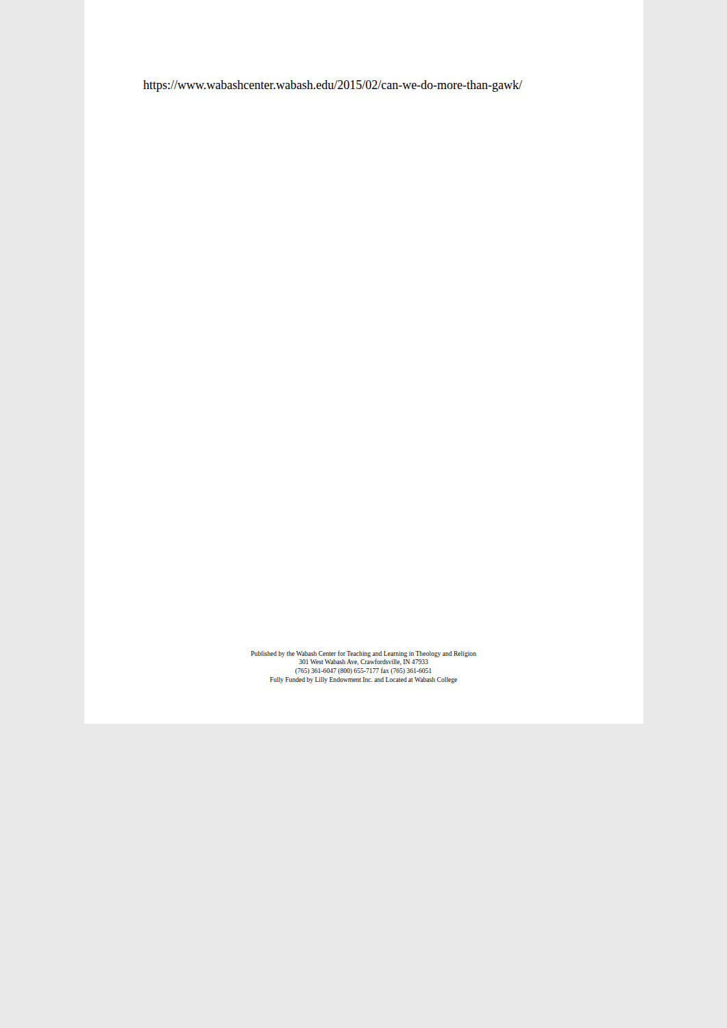https://www.wabashcenter.wabash.edu/2015/02/can-we-do-more-than-gawk/
Published by the Wabash Center for Teaching and Learning in Theology and Religion
301 West Wabash Ave, Crawfordsville, IN 47933
(765) 361-6047 (800) 655-7177 fax (765) 361-6051
Fully Funded by Lilly Endowment Inc. and Located at Wabash College